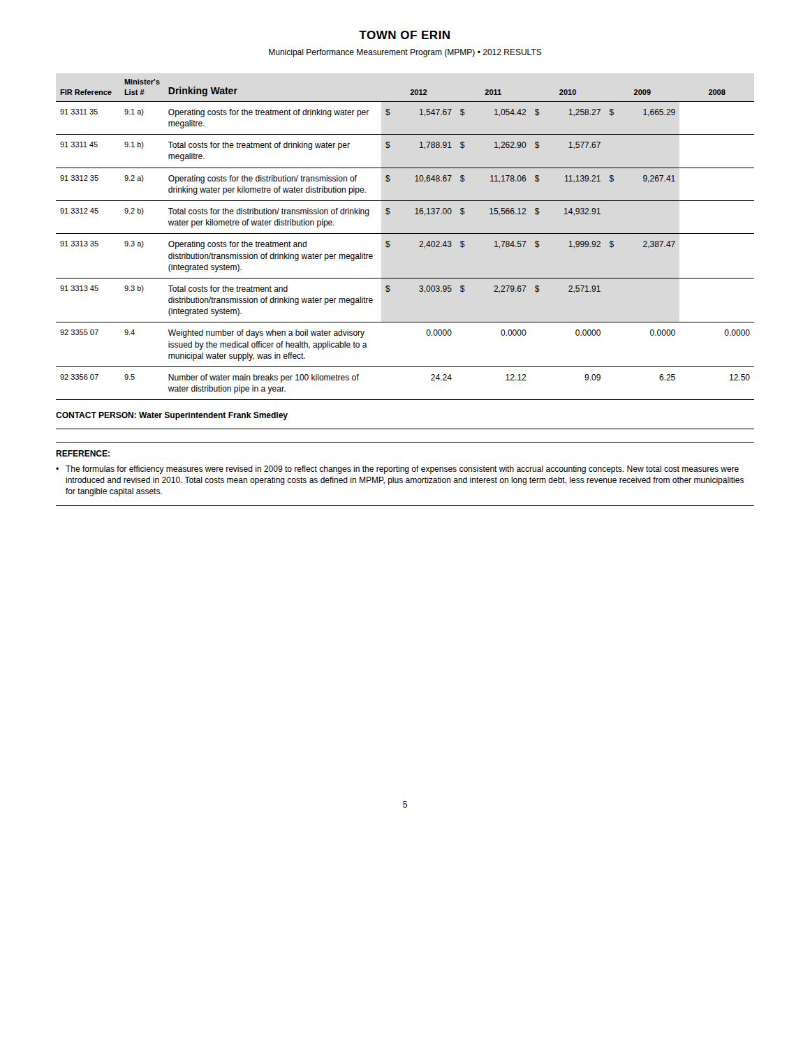TOWN OF ERIN
Municipal Performance Measurement Program (MPMP) • 2012 RESULTS
| FIR Reference | Minister's List # | Drinking Water | 2012 | 2011 | 2010 | 2009 | 2008 |
| --- | --- | --- | --- | --- | --- | --- | --- |
| 91 3311 35 | 9.1 a) | Operating costs for the treatment of drinking water per megalitre. | $ 1,547.67 | $ 1,054.42 | $ 1,258.27 | $ 1,665.29 | |
| 91 3311 45 | 9.1 b) | Total costs for the treatment of drinking water per megalitre. | $ 1,788.91 | $ 1,262.90 | $ 1,577.67 | | |
| 91 3312 35 | 9.2 a) | Operating costs for the distribution/ transmission of drinking water per kilometre of water distribution pipe. | $ 10,648.67 | $ 11,178.06 | $ 11,139.21 | $ 9,267.41 | |
| 91 3312 45 | 9.2 b) | Total costs for the distribution/ transmission of drinking water per kilometre of water distribution pipe. | $ 16,137.00 | $ 15,566.12 | $ 14,932.91 | | |
| 91 3313 35 | 9.3 a) | Operating costs for the treatment and distribution/transmission of drinking water per megalitre (integrated system). | $ 2,402.43 | $ 1,784.57 | $ 1,999.92 | $ 2,387.47 | |
| 91 3313 45 | 9.3 b) | Total costs for the treatment and distribution/transmission of drinking water per megalitre (integrated system). | $ 3,003.95 | $ 2,279.67 | $ 2,571.91 | | |
| 92 3355 07 | 9.4 | Weighted number of days when a boil water advisory issued by the medical officer of health, applicable to a municipal water supply, was in effect. | 0.0000 | 0.0000 | 0.0000 | 0.0000 | 0.0000 |
| 92 3356 07 | 9.5 | Number of water main breaks per 100 kilometres of water distribution pipe in a year. | 24.24 | 12.12 | 9.09 | 6.25 | 12.50 |
CONTACT PERSON: Water Superintendent Frank Smedley
REFERENCE:
The formulas for efficiency measures were revised in 2009 to reflect changes in the reporting of expenses consistent with accrual accounting concepts. New total cost measures were introduced and revised in 2010. Total costs mean operating costs as defined in MPMP, plus amortization and interest on long term debt, less revenue received from other municipalities for tangible capital assets.
5